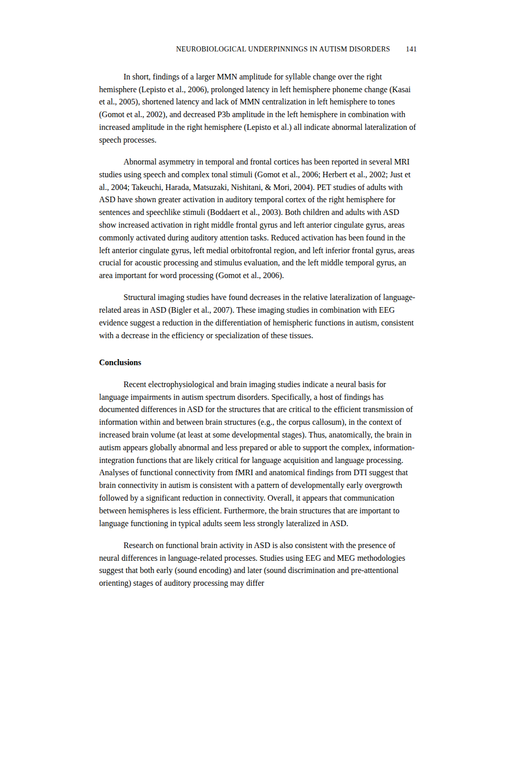Neurobiological Underpinnings in Autism Disorders 141
In short, findings of a larger MMN amplitude for syllable change over the right hemisphere (Lepisto et al., 2006), prolonged latency in left hemisphere phoneme change (Kasai et al., 2005), shortened latency and lack of MMN centralization in left hemisphere to tones (Gomot et al., 2002), and decreased P3b amplitude in the left hemisphere in combination with increased amplitude in the right hemisphere (Lepisto et al.) all indicate abnormal lateralization of speech processes.
Abnormal asymmetry in temporal and frontal cortices has been reported in several MRI studies using speech and complex tonal stimuli (Gomot et al., 2006; Herbert et al., 2002; Just et al., 2004; Takeuchi, Harada, Matsuzaki, Nishitani, & Mori, 2004). PET studies of adults with ASD have shown greater activation in auditory temporal cortex of the right hemisphere for sentences and speechlike stimuli (Boddaert et al., 2003). Both children and adults with ASD show increased activation in right middle frontal gyrus and left anterior cingulate gyrus, areas commonly activated during auditory attention tasks. Reduced activation has been found in the left anterior cingulate gyrus, left medial orbitofrontal region, and left inferior frontal gyrus, areas crucial for acoustic processing and stimulus evaluation, and the left middle temporal gyrus, an area important for word processing (Gomot et al., 2006).
Structural imaging studies have found decreases in the relative lateralization of language-related areas in ASD (Bigler et al., 2007). These imaging studies in combination with EEG evidence suggest a reduction in the differentiation of hemispheric functions in autism, consistent with a decrease in the efficiency or specialization of these tissues.
Conclusions
Recent electrophysiological and brain imaging studies indicate a neural basis for language impairments in autism spectrum disorders. Specifically, a host of findings has documented differences in ASD for the structures that are critical to the efficient transmission of information within and between brain structures (e.g., the corpus callosum), in the context of increased brain volume (at least at some developmental stages). Thus, anatomically, the brain in autism appears globally abnormal and less prepared or able to support the complex, information-integration functions that are likely critical for language acquisition and language processing. Analyses of functional connectivity from fMRI and anatomical findings from DTI suggest that brain connectivity in autism is consistent with a pattern of developmentally early overgrowth followed by a significant reduction in connectivity. Overall, it appears that communication between hemispheres is less efficient. Furthermore, the brain structures that are important to language functioning in typical adults seem less strongly lateralized in ASD.
Research on functional brain activity in ASD is also consistent with the presence of neural differences in language-related processes. Studies using EEG and MEG methodologies suggest that both early (sound encoding) and later (sound discrimination and pre-attentional orienting) stages of auditory processing may differ